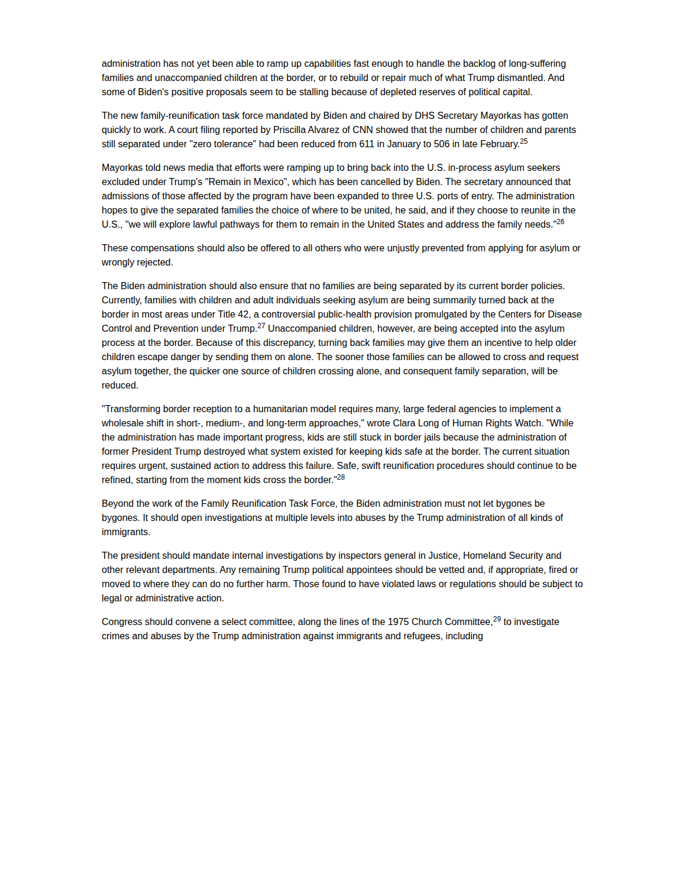administration has not yet been able to ramp up capabilities fast enough to handle the backlog of long-suffering families and unaccompanied children at the border, or to rebuild or repair much of what Trump dismantled. And some of Biden's positive proposals seem to be stalling because of depleted reserves of political capital.
The new family-reunification task force mandated by Biden and chaired by DHS Secretary Mayorkas has gotten quickly to work. A court filing reported by Priscilla Alvarez of CNN showed that the number of children and parents still separated under "zero tolerance" had been reduced from 611 in January to 506 in late February.25
Mayorkas told news media that efforts were ramping up to bring back into the U.S. in-process asylum seekers excluded under Trump's "Remain in Mexico", which has been cancelled by Biden. The secretary announced that admissions of those affected by the program have been expanded to three U.S. ports of entry. The administration hopes to give the separated families the choice of where to be united, he said, and if they choose to reunite in the U.S., "we will explore lawful pathways for them to remain in the United States and address the family needs."26
These compensations should also be offered to all others who were unjustly prevented from applying for asylum or wrongly rejected.
The Biden administration should also ensure that no families are being separated by its current border policies. Currently, families with children and adult individuals seeking asylum are being summarily turned back at the border in most areas under Title 42, a controversial public-health provision promulgated by the Centers for Disease Control and Prevention under Trump.27 Unaccompanied children, however, are being accepted into the asylum process at the border. Because of this discrepancy, turning back families may give them an incentive to help older children escape danger by sending them on alone. The sooner those families can be allowed to cross and request asylum together, the quicker one source of children crossing alone, and consequent family separation, will be reduced.
"Transforming border reception to a humanitarian model requires many, large federal agencies to implement a wholesale shift in short-, medium-, and long-term approaches," wrote Clara Long of Human Rights Watch. "While the administration has made important progress, kids are still stuck in border jails because the administration of former President Trump destroyed what system existed for keeping kids safe at the border. The current situation requires urgent, sustained action to address this failure. Safe, swift reunification procedures should continue to be refined, starting from the moment kids cross the border."28
Beyond the work of the Family Reunification Task Force, the Biden administration must not let bygones be bygones. It should open investigations at multiple levels into abuses by the Trump administration of all kinds of immigrants.
The president should mandate internal investigations by inspectors general in Justice, Homeland Security and other relevant departments. Any remaining Trump political appointees should be vetted and, if appropriate, fired or moved to where they can do no further harm. Those found to have violated laws or regulations should be subject to legal or administrative action.
Congress should convene a select committee, along the lines of the 1975 Church Committee,29 to investigate crimes and abuses by the Trump administration against immigrants and refugees, including